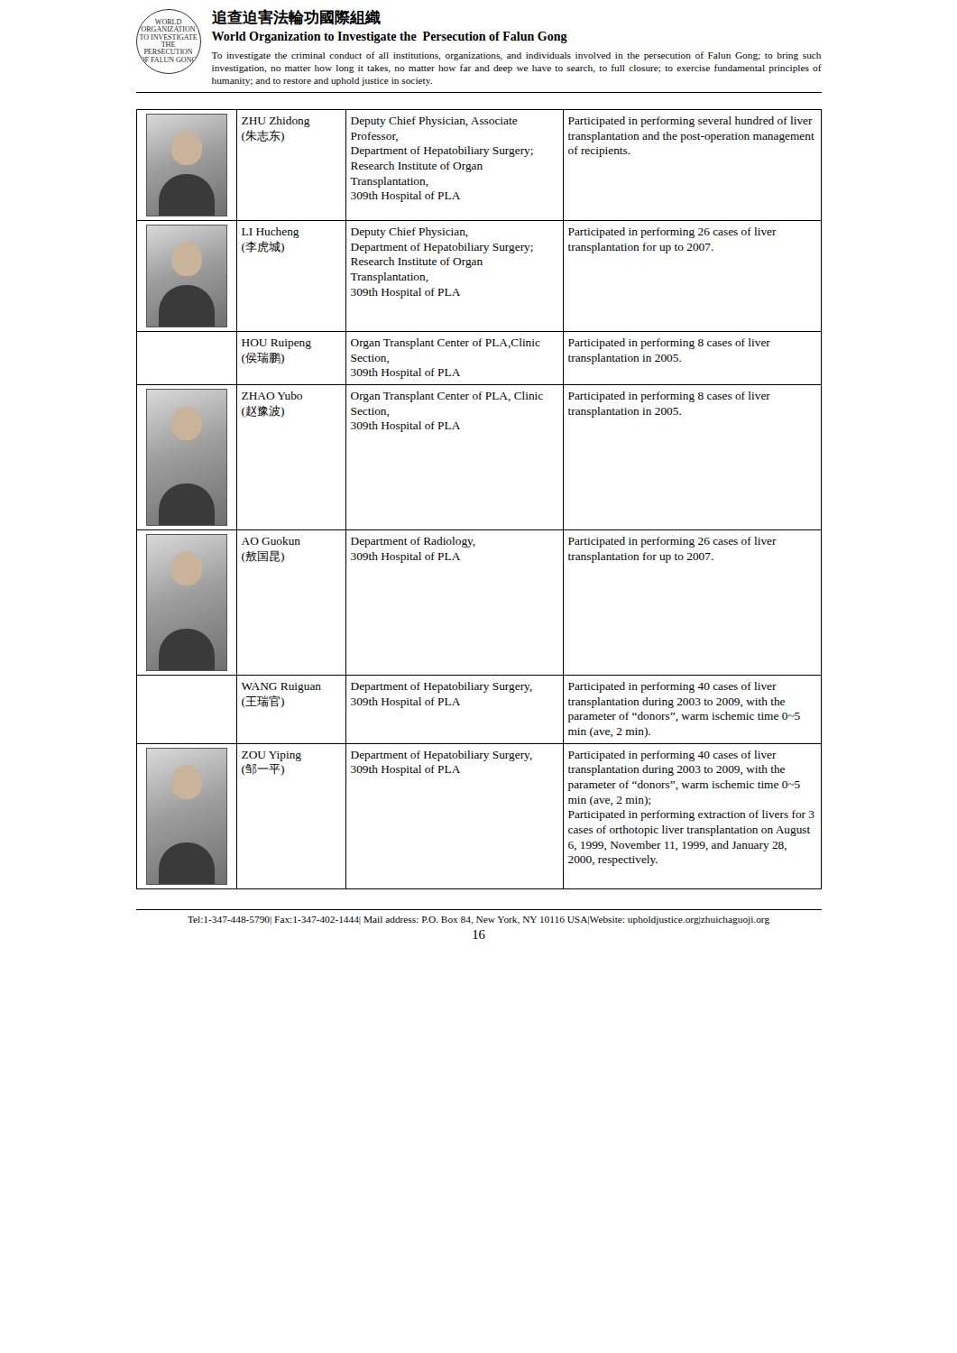WORLD ORGANIZATION TO INVESTIGATE THE PERSECUTION OF FALUN GONG
追查迫害法輪功國際組織
World Organization to Investigate the Persecution of Falun Gong
To investigate the criminal conduct of all institutions, organizations, and individuals involved in the persecution of Falun Gong; to bring such investigation, no matter how long it takes, no matter how far and deep we have to search, to full closure; to exercise fundamental principles of humanity; and to restore and uphold justice in society.
| | ZHU Zhidong ( 朱志东 ) | Deputy Chief Physician, Associate Professor, Department of Hepatobiliary Surgery; Research Institute of Organ Transplantation, 309th Hospital of PLA | Participated in performing several hundred of liver transplantation and the post-operation management of recipients. |
| | LI Hucheng ( 李虎城 ) | Deputy Chief Physician, Department of Hepatobiliary Surgery; Research Institute of Organ Transplantation, 309th Hospital of PLA | Participated in performing 26 cases of liver transplantation for up to 2007. |
| | HOU Ruipeng ( 侯瑞鹏 ) | Organ Transplant Center of PLA,Clinic Section, 309th Hospital of PLA | Participated in performing 8 cases of liver transplantation in 2005. |
| | ZHAO Yubo ( 赵豫波 ) | Organ Transplant Center of PLA, Clinic Section, 309th Hospital of PLA | Participated in performing 8 cases of liver transplantation in 2005. |
| | AO Guokun ( 敖国昆 ) | Department of Radiology, 309th Hospital of PLA | Participated in performing 26 cases of liver transplantation for up to 2007. |
| | WANG Ruiguan ( 王瑞官 ) | Department of Hepatobiliary Surgery, 309th Hospital of PLA | Participated in performing 40 cases of liver transplantation during 2003 to 2009, with the parameter of “donors”, warm ischemic time 0~5 min (ave, 2 min). |
| | ZOU Yiping ( 邹一平 ) | Department of Hepatobiliary Surgery, 309th Hospital of PLA | Participated in performing 40 cases of liver transplantation during 2003 to 2009, with the parameter of “donors”, warm ischemic time 0~5 min (ave, 2 min); Participated in performing extraction of livers for 3 cases of orthotopic liver transplantation on August 6, 1999, November 11, 1999, and January 28, 2000, respectively. |
Tel:1-347-448-5790| Fax:1-347-402-1444| Mail address: P.O. Box 84, New York, NY 10116 USA|Website: upholdjustice.org|zhuichaguoji.org
16